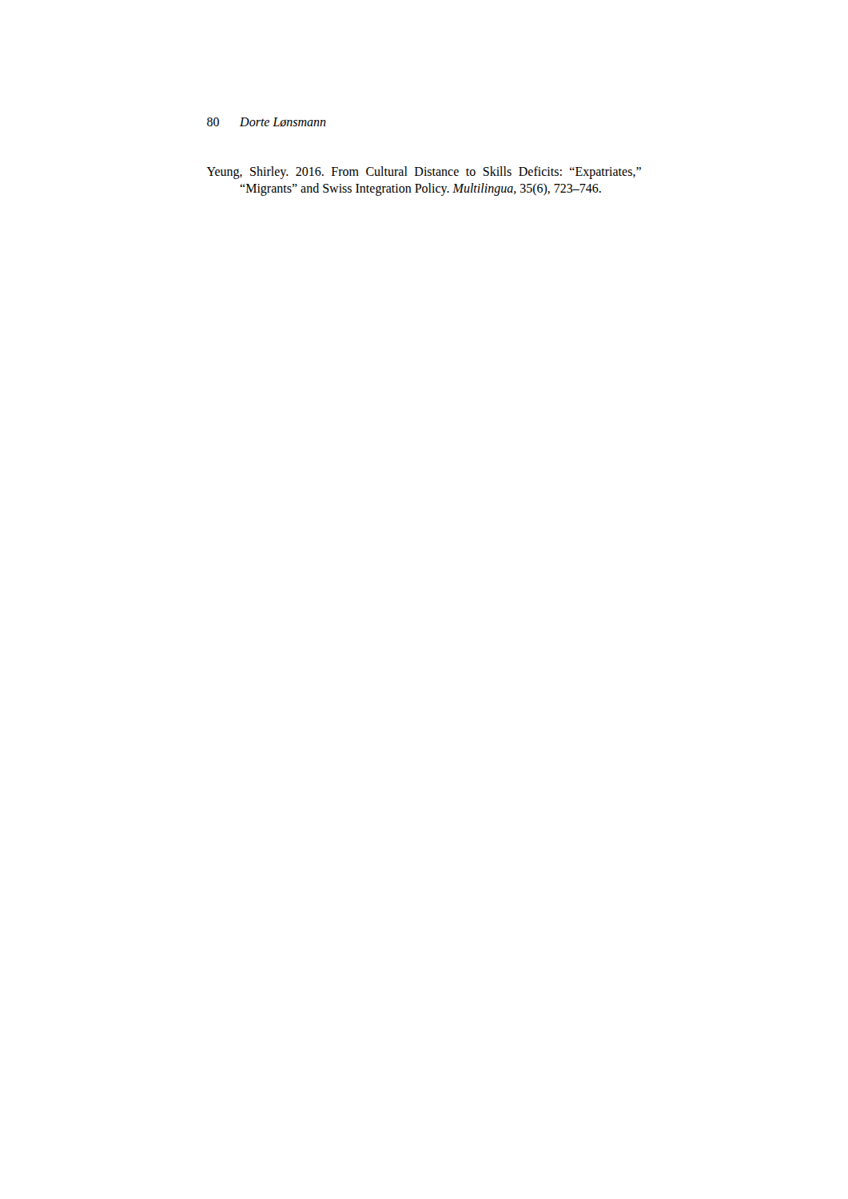80 Dorte Lønsmann
Yeung, Shirley. 2016. From Cultural Distance to Skills Deficits: “Expatriates,” “Migrants” and Swiss Integration Policy. Multilingua, 35(6), 723–746.